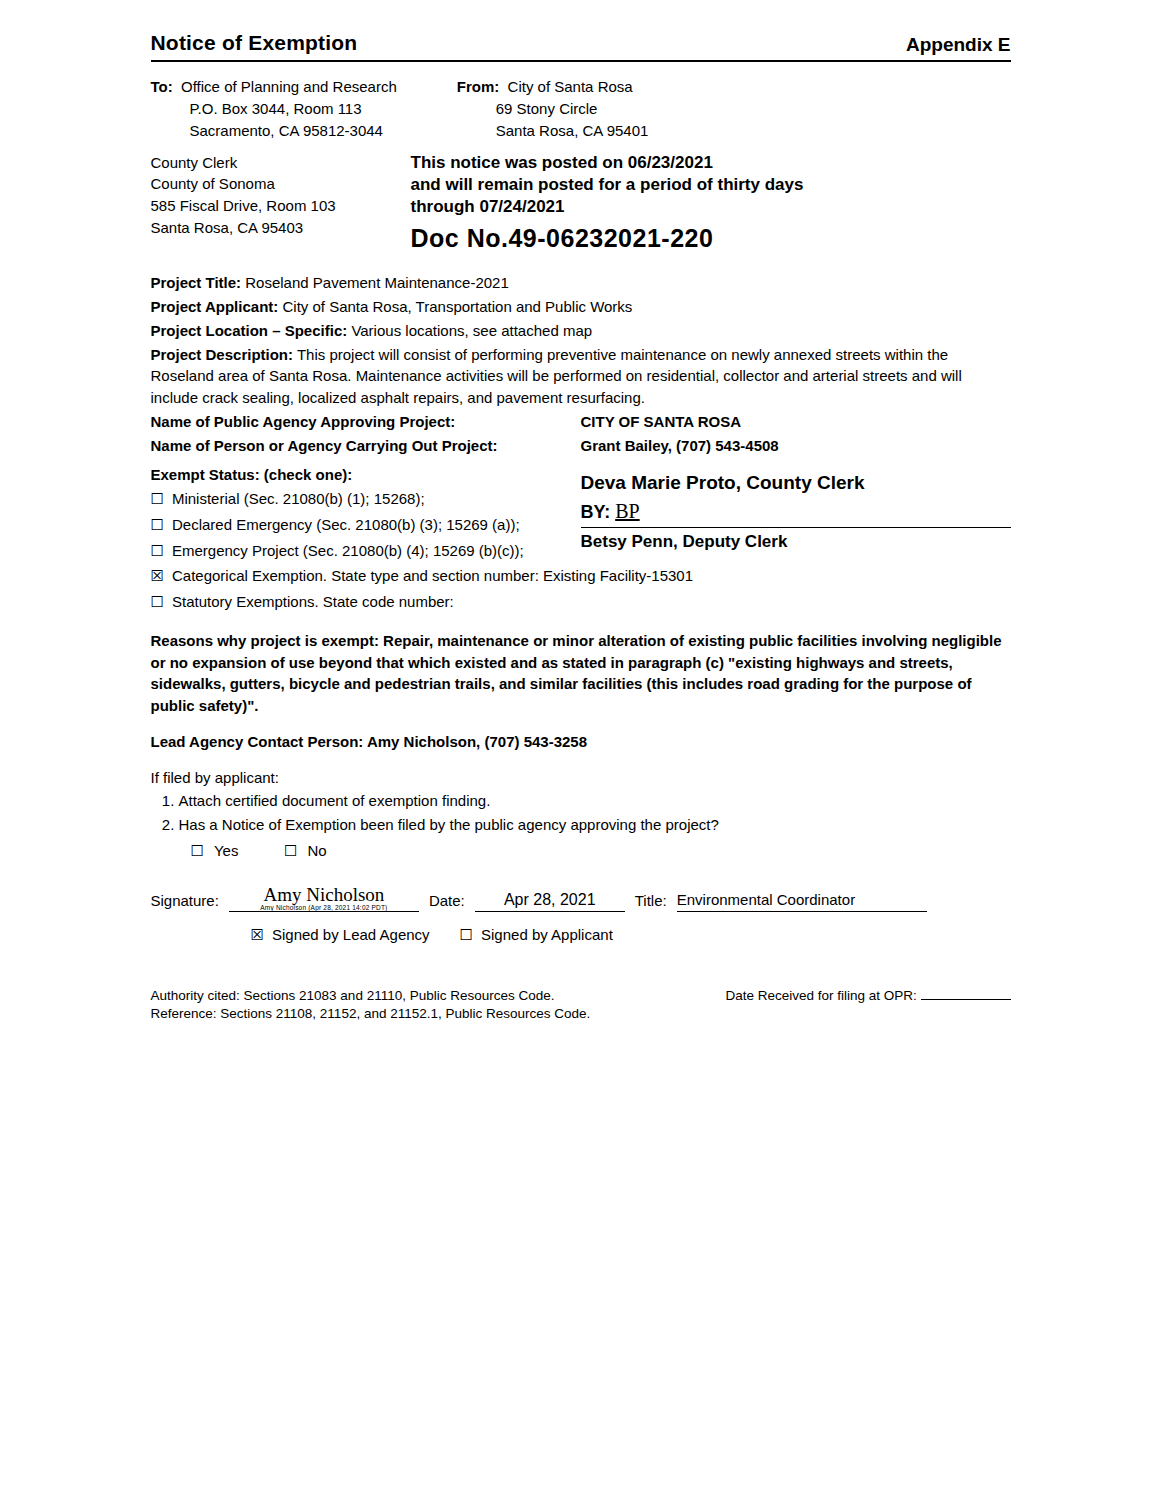Notice of Exemption
Appendix E
To: Office of Planning and Research P.O. Box 3044, Room 113 Sacramento, CA 95812-3044
From: City of Santa Rosa 69 Stony Circle Santa Rosa, CA 95401
County Clerk County of Sonoma 585 Fiscal Drive, Room 103 Santa Rosa, CA 95403
This notice was posted on 06/23/2021
and will remain posted for a period of thirty days
through 07/24/2021
Doc No.49-06232021-220
Project Title: Roseland Pavement Maintenance-2021
Project Applicant: City of Santa Rosa, Transportation and Public Works
Project Location – Specific: Various locations, see attached map
Project Description: This project will consist of performing preventive maintenance on newly annexed streets within the Roseland area of Santa Rosa. Maintenance activities will be performed on residential, collector and arterial streets and will include crack sealing, localized asphalt repairs, and pavement resurfacing.
Name of Public Agency Approving Project: CITY OF SANTA ROSA
Name of Person or Agency Carrying Out Project: Grant Bailey, (707) 543-4508
Exempt Status: (check one):
☐Ministerial (Sec. 21080(b) (1); 15268);
☐Declared Emergency (Sec. 21080(b) (3); 15269 (a));
☐Emergency Project (Sec. 21080(b) (4); 15269 (b)(c));
☒Categorical Exemption. State type and section number: Existing Facility-15301
☐Statutory Exemptions. State code number:
Deva Marie Proto, County Clerk
BY: BP
Betsy Penn, Deputy Clerk
Reasons why project is exempt: Repair, maintenance or minor alteration of existing public facilities involving negligible or no expansion of use beyond that which existed and as stated in paragraph (c) "existing highways and streets, sidewalks, gutters, bicycle and pedestrian trails, and similar facilities (this includes road grading for the purpose of public safety)".
Lead Agency Contact Person: Amy Nicholson, (707) 543-3258
If filed by applicant:
Attach certified document of exemption finding.
Has a Notice of Exemption been filed by the public agency approving the project?
☐Yes☐No
Signature: Amy Nicholson Amy Nicholson (Apr 28, 2021 14:02 PDT) Date: Apr 28, 2021 Title: Environmental Coordinator
☒Signed by Lead Agency ☐Signed by Applicant
Authority cited: Sections 21083 and 21110, Public Resources Code.
Reference: Sections 21108, 21152, and 21152.1, Public Resources Code.
Date Received for filing at OPR: